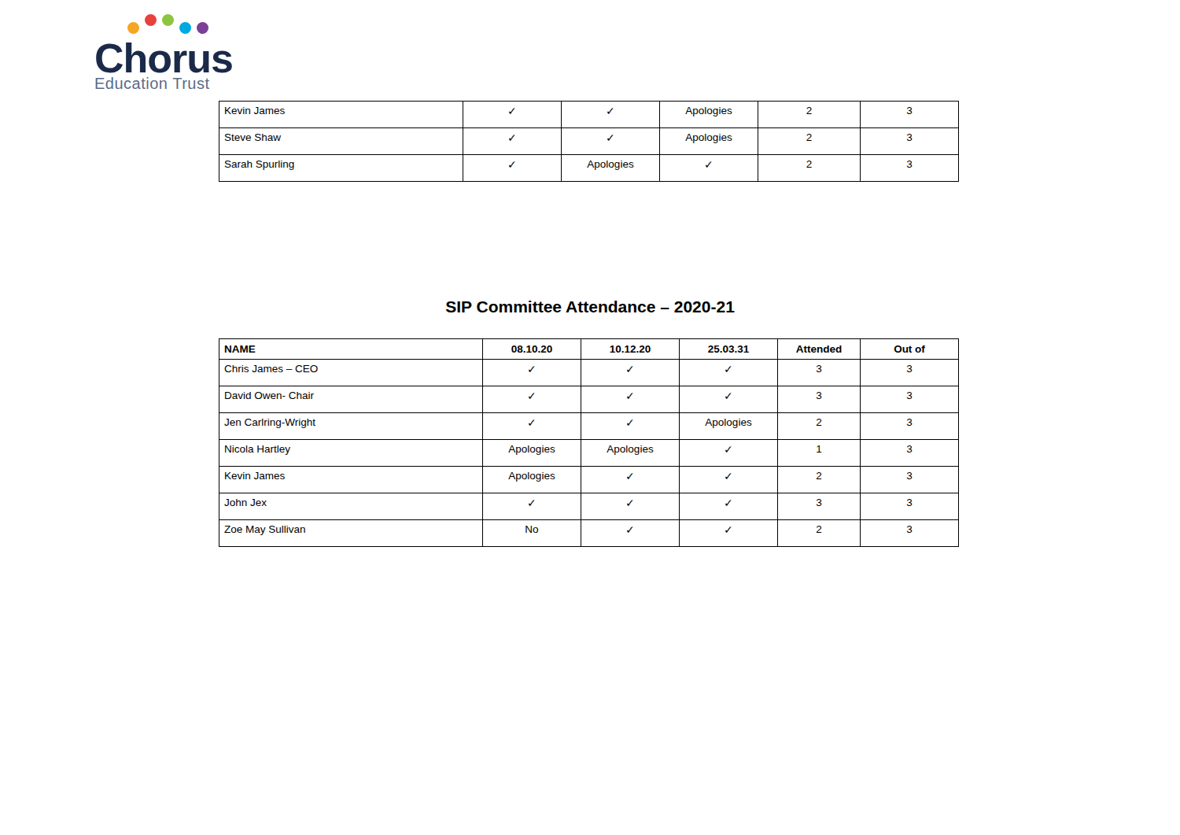Chorus Education Trust
| Kevin James | ✓ | ✓ | Apologies | 2 | 3 |
| Steve Shaw | ✓ | ✓ | Apologies | 2 | 3 |
| Sarah Spurling | ✓ | Apologies | ✓ | 2 | 3 |
SIP Committee Attendance – 2020-21
| NAME | 08.10.20 | 10.12.20 | 25.03.31 | Attended | Out of |
| --- | --- | --- | --- | --- | --- |
| Chris James – CEO | ✓ | ✓ | ✓ | 3 | 3 |
| David Owen- Chair | ✓ | ✓ | ✓ | 3 | 3 |
| Jen Carlring-Wright | ✓ | ✓ | Apologies | 2 | 3 |
| Nicola Hartley | Apologies | Apologies | ✓ | 1 | 3 |
| Kevin James | Apologies | ✓ | ✓ | 2 | 3 |
| John Jex | ✓ | ✓ | ✓ | 3 | 3 |
| Zoe May Sullivan | No | ✓ | ✓ | 2 | 3 |